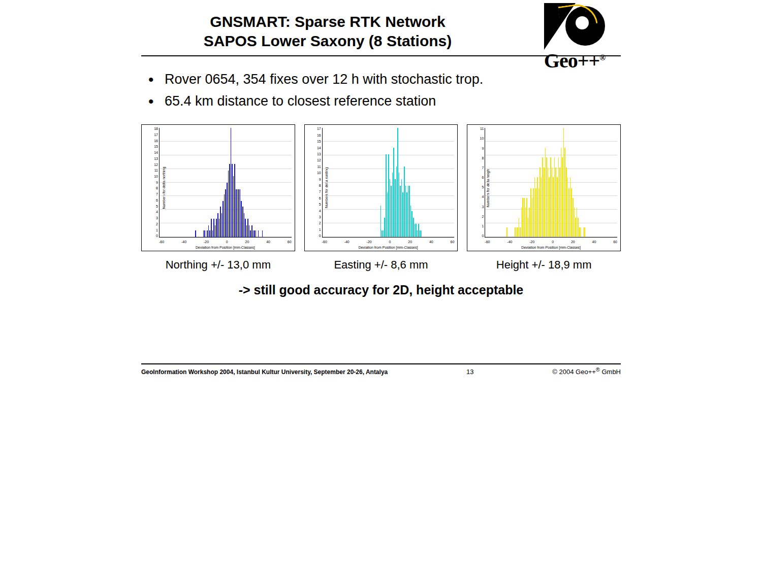Geo++®
GNSMART: Sparse RTK Network
SAPOS Lower Saxony (8 Stations)
Rover 0654, 354 fixes over 12 h with stochastic trop.
65.4 km distance to closest reference station
Numbers for delta northing
1817161514131211109876543210
-60-40-200204060
Deviation from Position [mm-Classes]
Numbers for delta easting
17161514131211109876543210
-60-40-200204060
Deviation from Position [mm-Classes]
Numbers for delta height
11109876543210
-60-40-200204060
Deviation from Position [mm-Classes]
Northing +/- 13,0 mm
Easting +/- 8,6 mm
Height +/- 18,9 mm
-> still good accuracy for 2D, height acceptable
GeoInformation Workshop 2004, Istanbul Kultur University, September 20-26, Antalya 13 © 2004 Geo++® GmbH